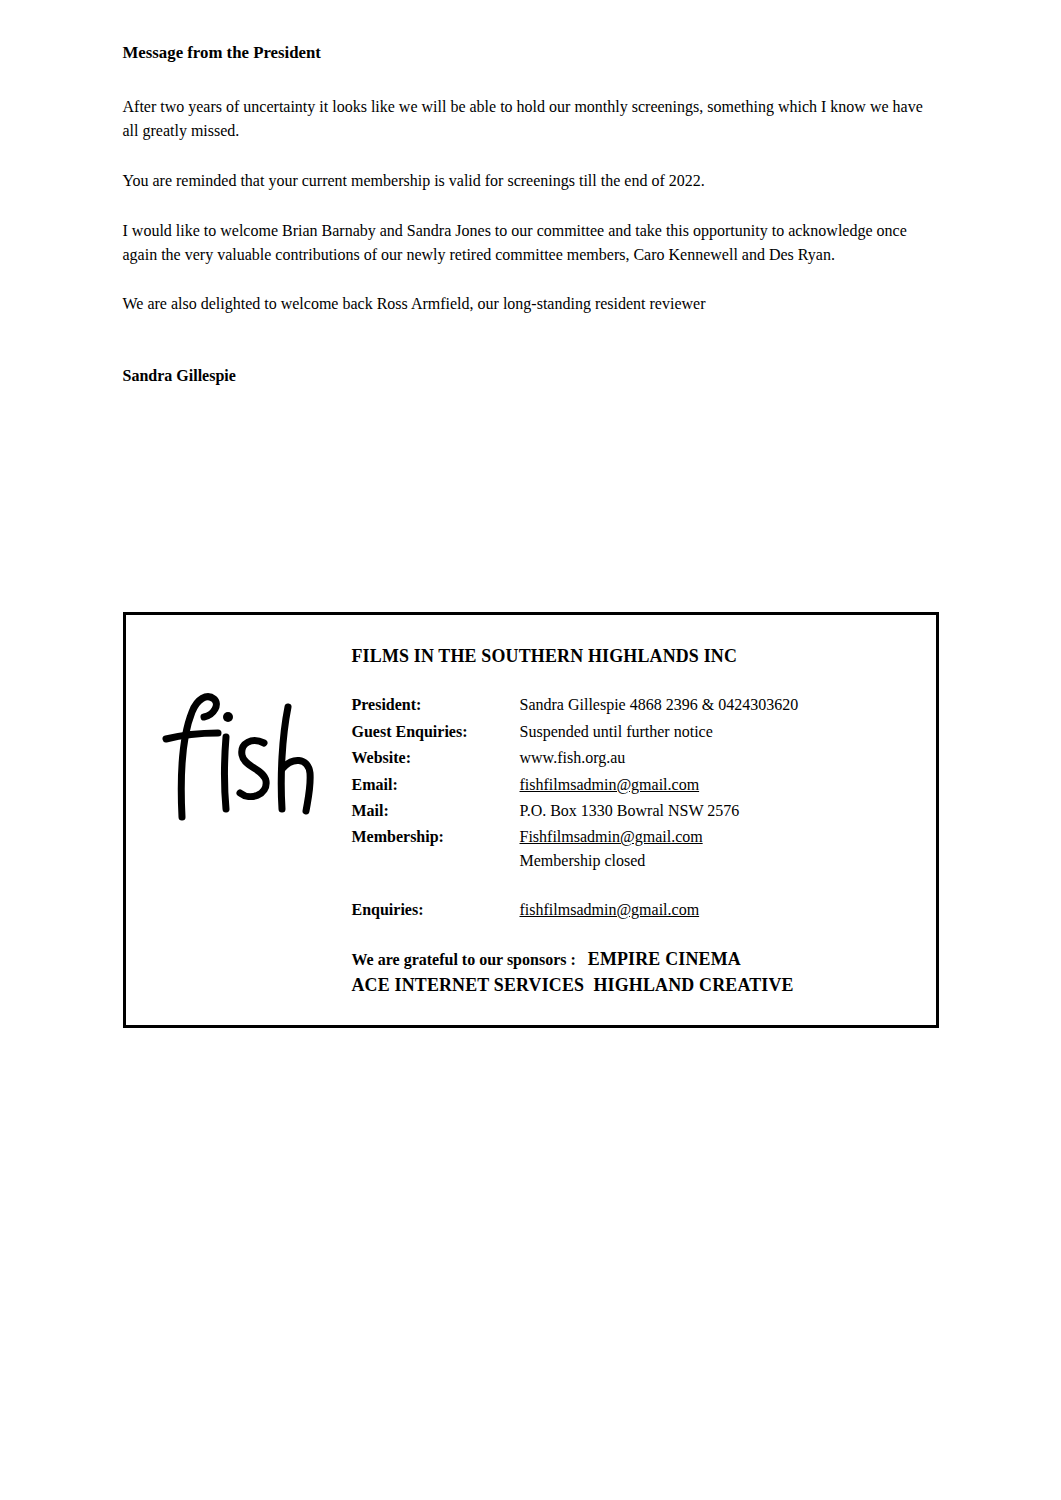Message from the President
After two years of uncertainty it looks like we will be able to hold our monthly screenings, something which I know we have all greatly missed.
You are reminded that your current membership is valid for screenings till the end of 2022.
I would like to welcome Brian Barnaby and Sandra Jones to our committee and take this opportunity to acknowledge once again the very valuable contributions of our newly retired committee members, Caro Kennewell and Des Ryan.
We are also delighted to welcome back Ross Armfield, our long-standing resident reviewer
Sandra Gillespie
FILMS IN THE SOUTHERN HIGHLANDS INC
| President: | Sandra Gillespie 4868 2396 & 0424303620 |
| Guest Enquiries: | Suspended until further notice |
| Website: | www.fish.org.au |
| Email: | fishfilmsadmin@gmail.com |
| Mail: | P.O. Box 1330 Bowral NSW 2576 |
| Membership: | Fishfilmsadmin@gmail.com Membership closed |
| Enquiries: | fishfilmsadmin@gmail.com |
We are grateful to our sponsors : EMPIRE CINEMA
ACE INTERNET SERVICES HIGHLAND CREATIVE